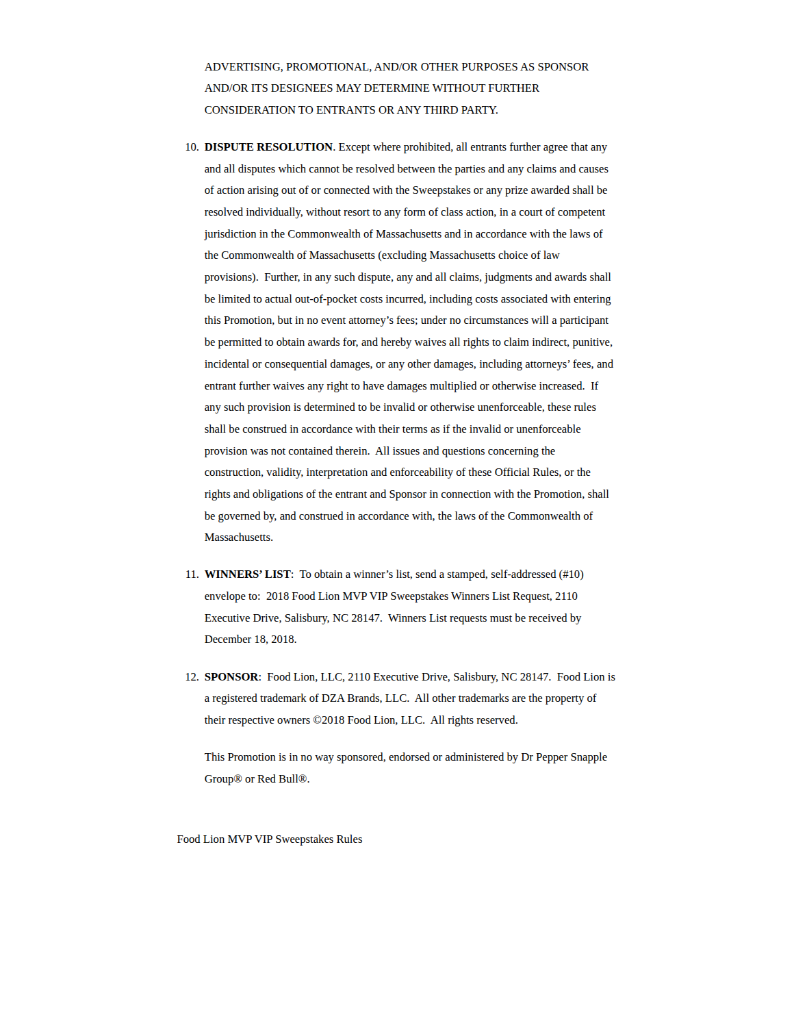ADVERTISING, PROMOTIONAL, AND/OR OTHER PURPOSES AS SPONSOR AND/OR ITS DESIGNEES MAY DETERMINE WITHOUT FURTHER CONSIDERATION TO ENTRANTS OR ANY THIRD PARTY.
10. DISPUTE RESOLUTION. Except where prohibited, all entrants further agree that any and all disputes which cannot be resolved between the parties and any claims and causes of action arising out of or connected with the Sweepstakes or any prize awarded shall be resolved individually, without resort to any form of class action, in a court of competent jurisdiction in the Commonwealth of Massachusetts and in accordance with the laws of the Commonwealth of Massachusetts (excluding Massachusetts choice of law provisions). Further, in any such dispute, any and all claims, judgments and awards shall be limited to actual out-of-pocket costs incurred, including costs associated with entering this Promotion, but in no event attorney’s fees; under no circumstances will a participant be permitted to obtain awards for, and hereby waives all rights to claim indirect, punitive, incidental or consequential damages, or any other damages, including attorneys’ fees, and entrant further waives any right to have damages multiplied or otherwise increased. If any such provision is determined to be invalid or otherwise unenforceable, these rules shall be construed in accordance with their terms as if the invalid or unenforceable provision was not contained therein. All issues and questions concerning the construction, validity, interpretation and enforceability of these Official Rules, or the rights and obligations of the entrant and Sponsor in connection with the Promotion, shall be governed by, and construed in accordance with, the laws of the Commonwealth of Massachusetts.
11. WINNERS’ LIST: To obtain a winner’s list, send a stamped, self-addressed (#10) envelope to: 2018 Food Lion MVP VIP Sweepstakes Winners List Request, 2110 Executive Drive, Salisbury, NC 28147. Winners List requests must be received by December 18, 2018.
12. SPONSOR: Food Lion, LLC, 2110 Executive Drive, Salisbury, NC 28147. Food Lion is a registered trademark of DZA Brands, LLC. All other trademarks are the property of their respective owners ©2018 Food Lion, LLC. All rights reserved.
This Promotion is in no way sponsored, endorsed or administered by Dr Pepper Snapple Group® or Red Bull®.
Food Lion MVP VIP Sweepstakes Rules